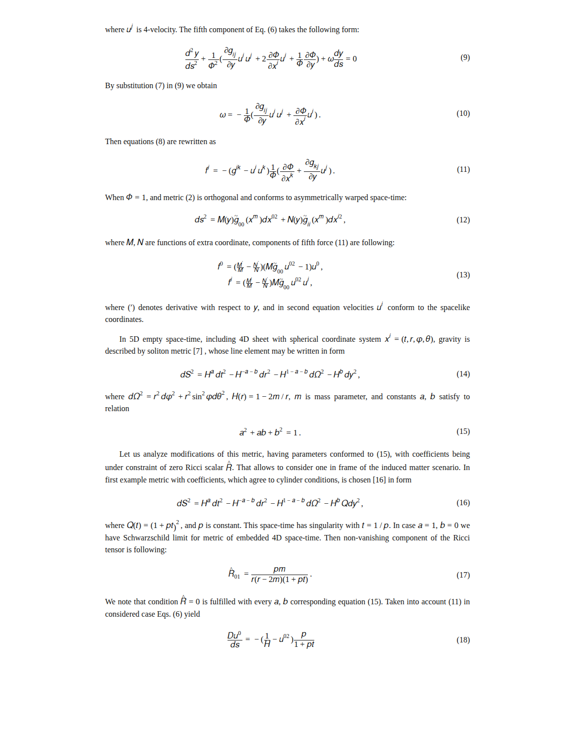where uj is 4-velocity. The fifth component of Eq. (6) takes the following form:
d2yds2 + 1Φ2 ( ∂gij∂y uiuj + 2 ∂Φ∂xi ui + 1Φ ∂Φ∂y ) + ω dyds = 0
(9)
By substitution (7) in (9) we obtain
ω = − 1Φ ( ∂gij∂y uiuj + ∂Φ∂xi ui ) .
(10)
Then equations (8) are rewritten as
fi = − ( gik − uiuk ) 1Φ ( ∂Φ∂xk + ∂gkj∂y uj ) .
(11)
When Φ=1, and metric (2) is orthogonal and conforms to asymmetrically warped space-time:
ds2 = M(y) g~00 (xm) dx02 + N(y) g~ii (xm) dxi2 ,
(12)
where M, N are functions of extra coordinate, components of fifth force (11) are following:
f0 = ( M′M − N′N ) ( M g~00 u02 −1 ) u0 , fi = ( M′M − N′N ) M g~00 u02 ui ,
(13)
where (′) denotes derivative with respect to y, and in second equation velocities ui conform to the spacelike coordinates.
In 5D empty space-time, including 4D sheet with spherical coordinate system xi=(t,r,φ,θ), gravity is described by soliton metric [7] , whose line element may be written in form
dS2 = Hadt2 − H−a−bdr2 − H1−a−bdΩ2 − Hbdy2 ,
(14)
where dΩ2=r2dφ2+r2sin2φdθ2, H(r)=1−2m/r, m is mass parameter, and constants a, b satisfy to relation
a2 + ab + b2 = 1 .
(15)
Let us analyze modifications of this metric, having parameters conformed to (15), with coefficients being under constraint of zero Ricci scalar R^. That allows to consider one in frame of the induced matter scenario. In first example metric with coefficients, which agree to cylinder conditions, is chosen [16] in form
dS2 = Hadt2 − H−a−bdr2 − H1−a−bdΩ2 − HbQdy2 ,
(16)
where Q(t)=(1+pt)2, and p is constant. This space-time has singularity with t=1/p. In case a=1, b=0 we have Schwarzschild limit for metric of embedded 4D space-time. Then non-vanishing component of the Ricci tensor is following:
R^01 = pm r(r−2m)(1+pt) .
(17)
We note that condition R^=0 is fulfilled with every a, b corresponding equation (15). Taken into account (11) in considered case Eqs. (6) yield
Du0ds = − ( 1H − u02 ) p1+pt
(18)